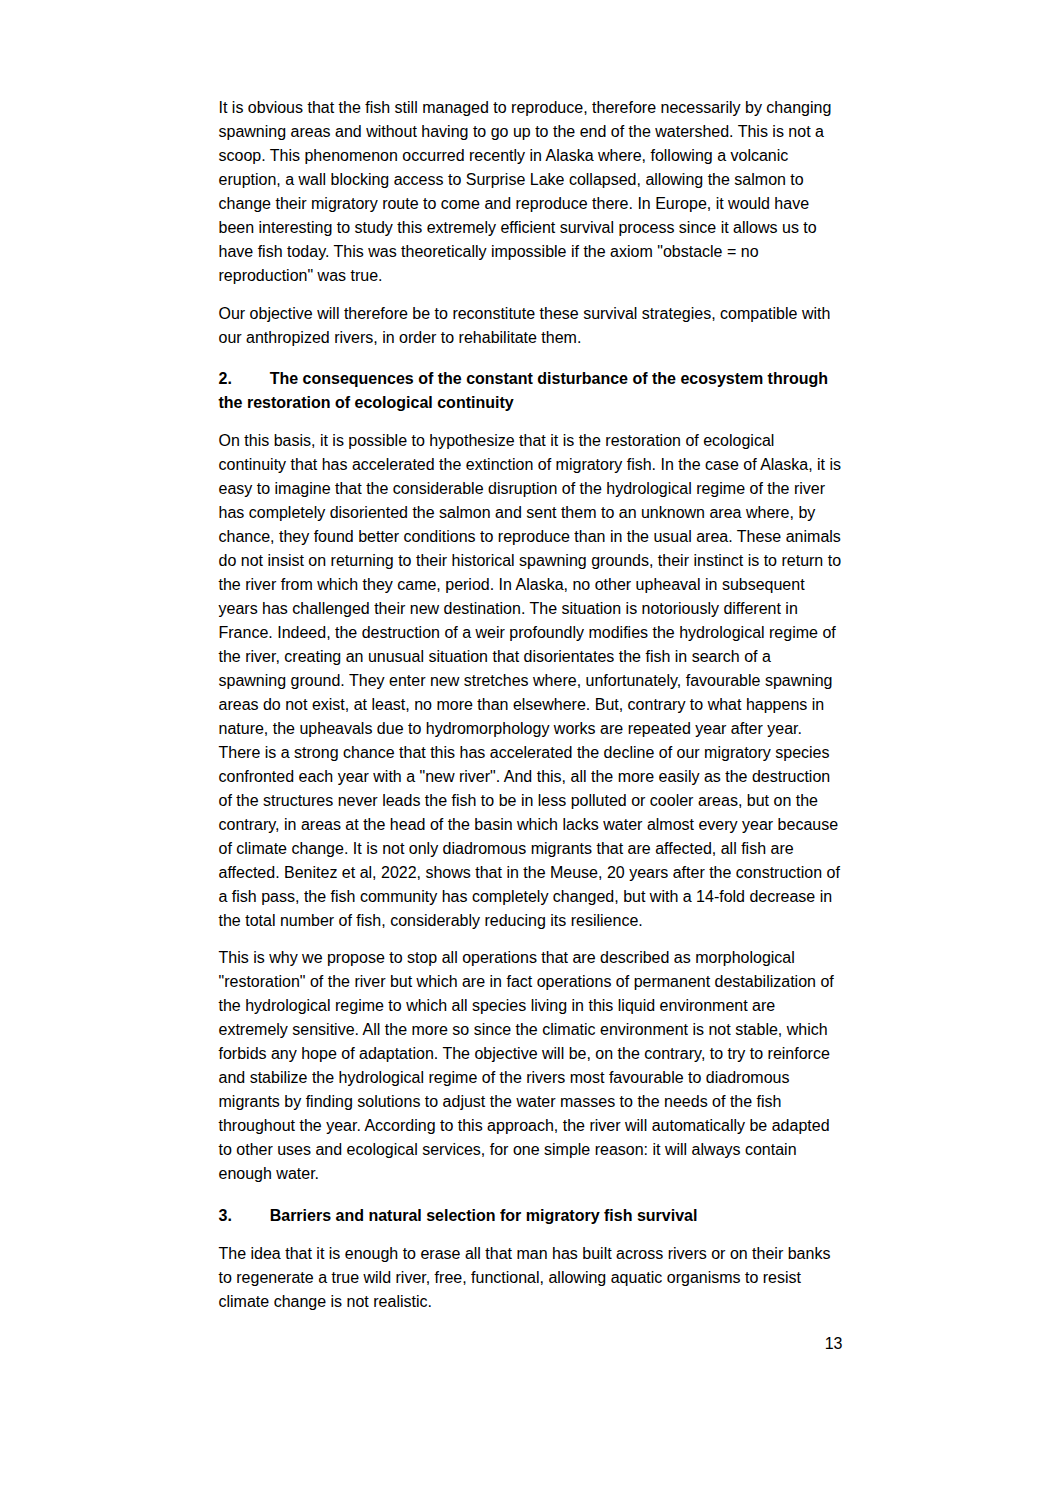It is obvious that the fish still managed to reproduce, therefore necessarily by changing spawning areas and without having to go up to the end of the watershed. This is not a scoop. This phenomenon occurred recently in Alaska where, following a volcanic eruption, a wall blocking access to Surprise Lake collapsed, allowing the salmon to change their migratory route to come and reproduce there. In Europe, it would have been interesting to study this extremely efficient survival process since it allows us to have fish today. This was theoretically impossible if the axiom "obstacle = no reproduction" was true.
Our objective will therefore be to reconstitute these survival strategies, compatible with our anthropized rivers, in order to rehabilitate them.
2. The consequences of the constant disturbance of the ecosystem through the restoration of ecological continuity
On this basis, it is possible to hypothesize that it is the restoration of ecological continuity that has accelerated the extinction of migratory fish. In the case of Alaska, it is easy to imagine that the considerable disruption of the hydrological regime of the river has completely disoriented the salmon and sent them to an unknown area where, by chance, they found better conditions to reproduce than in the usual area. These animals do not insist on returning to their historical spawning grounds, their instinct is to return to the river from which they came, period. In Alaska, no other upheaval in subsequent years has challenged their new destination. The situation is notoriously different in France. Indeed, the destruction of a weir profoundly modifies the hydrological regime of the river, creating an unusual situation that disorientates the fish in search of a spawning ground. They enter new stretches where, unfortunately, favourable spawning areas do not exist, at least, no more than elsewhere. But, contrary to what happens in nature, the upheavals due to hydromorphology works are repeated year after year. There is a strong chance that this has accelerated the decline of our migratory species confronted each year with a "new river". And this, all the more easily as the destruction of the structures never leads the fish to be in less polluted or cooler areas, but on the contrary, in areas at the head of the basin which lacks water almost every year because of climate change. It is not only diadromous migrants that are affected, all fish are affected. Benitez et al, 2022, shows that in the Meuse, 20 years after the construction of a fish pass, the fish community has completely changed, but with a 14-fold decrease in the total number of fish, considerably reducing its resilience.
This is why we propose to stop all operations that are described as morphological "restoration" of the river but which are in fact operations of permanent destabilization of the hydrological regime to which all species living in this liquid environment are extremely sensitive. All the more so since the climatic environment is not stable, which forbids any hope of adaptation. The objective will be, on the contrary, to try to reinforce and stabilize the hydrological regime of the rivers most favourable to diadromous migrants by finding solutions to adjust the water masses to the needs of the fish throughout the year. According to this approach, the river will automatically be adapted to other uses and ecological services, for one simple reason: it will always contain enough water.
3. Barriers and natural selection for migratory fish survival
The idea that it is enough to erase all that man has built across rivers or on their banks to regenerate a true wild river, free, functional, allowing aquatic organisms to resist climate change is not realistic.
13